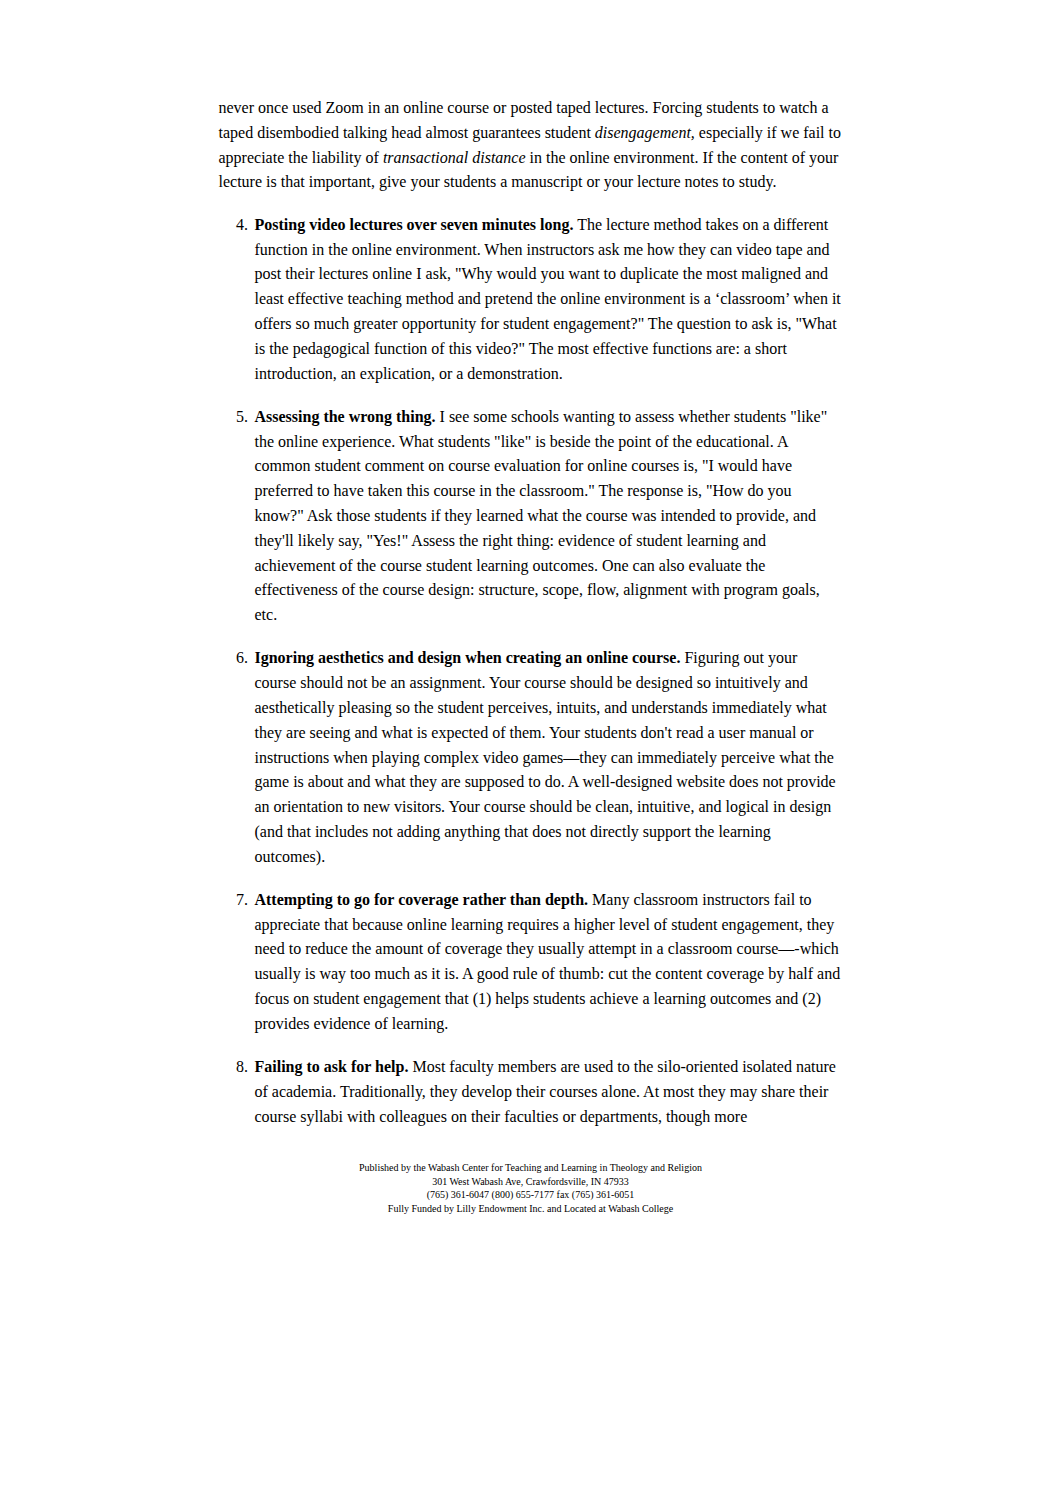never once used Zoom in an online course or posted taped lectures. Forcing students to watch a taped disembodied talking head almost guarantees student disengagement, especially if we fail to appreciate the liability of transactional distance in the online environment. If the content of your lecture is that important, give your students a manuscript or your lecture notes to study.
Posting video lectures over seven minutes long. The lecture method takes on a different function in the online environment. When instructors ask me how they can video tape and post their lectures online I ask, "Why would you want to duplicate the most maligned and least effective teaching method and pretend the online environment is a ‘classroom’ when it offers so much greater opportunity for student engagement?" The question to ask is, "What is the pedagogical function of this video?" The most effective functions are: a short introduction, an explication, or a demonstration.
Assessing the wrong thing. I see some schools wanting to assess whether students "like" the online experience. What students "like" is beside the point of the educational. A common student comment on course evaluation for online courses is, "I would have preferred to have taken this course in the classroom." The response is, "How do you know?" Ask those students if they learned what the course was intended to provide, and they'll likely say, "Yes!" Assess the right thing: evidence of student learning and achievement of the course student learning outcomes. One can also evaluate the effectiveness of the course design: structure, scope, flow, alignment with program goals, etc.
Ignoring aesthetics and design when creating an online course. Figuring out your course should not be an assignment. Your course should be designed so intuitively and aesthetically pleasing so the student perceives, intuits, and understands immediately what they are seeing and what is expected of them. Your students don't read a user manual or instructions when playing complex video games—they can immediately perceive what the game is about and what they are supposed to do. A well-designed website does not provide an orientation to new visitors. Your course should be clean, intuitive, and logical in design (and that includes not adding anything that does not directly support the learning outcomes).
Attempting to go for coverage rather than depth. Many classroom instructors fail to appreciate that because online learning requires a higher level of student engagement, they need to reduce the amount of coverage they usually attempt in a classroom course—-which usually is way too much as it is. A good rule of thumb: cut the content coverage by half and focus on student engagement that (1) helps students achieve a learning outcomes and (2) provides evidence of learning.
Failing to ask for help. Most faculty members are used to the silo-oriented isolated nature of academia. Traditionally, they develop their courses alone. At most they may share their course syllabi with colleagues on their faculties or departments, though more
Published by the Wabash Center for Teaching and Learning in Theology and Religion
301 West Wabash Ave, Crawfordsville, IN 47933
(765) 361-6047 (800) 655-7177 fax (765) 361-6051
Fully Funded by Lilly Endowment Inc. and Located at Wabash College